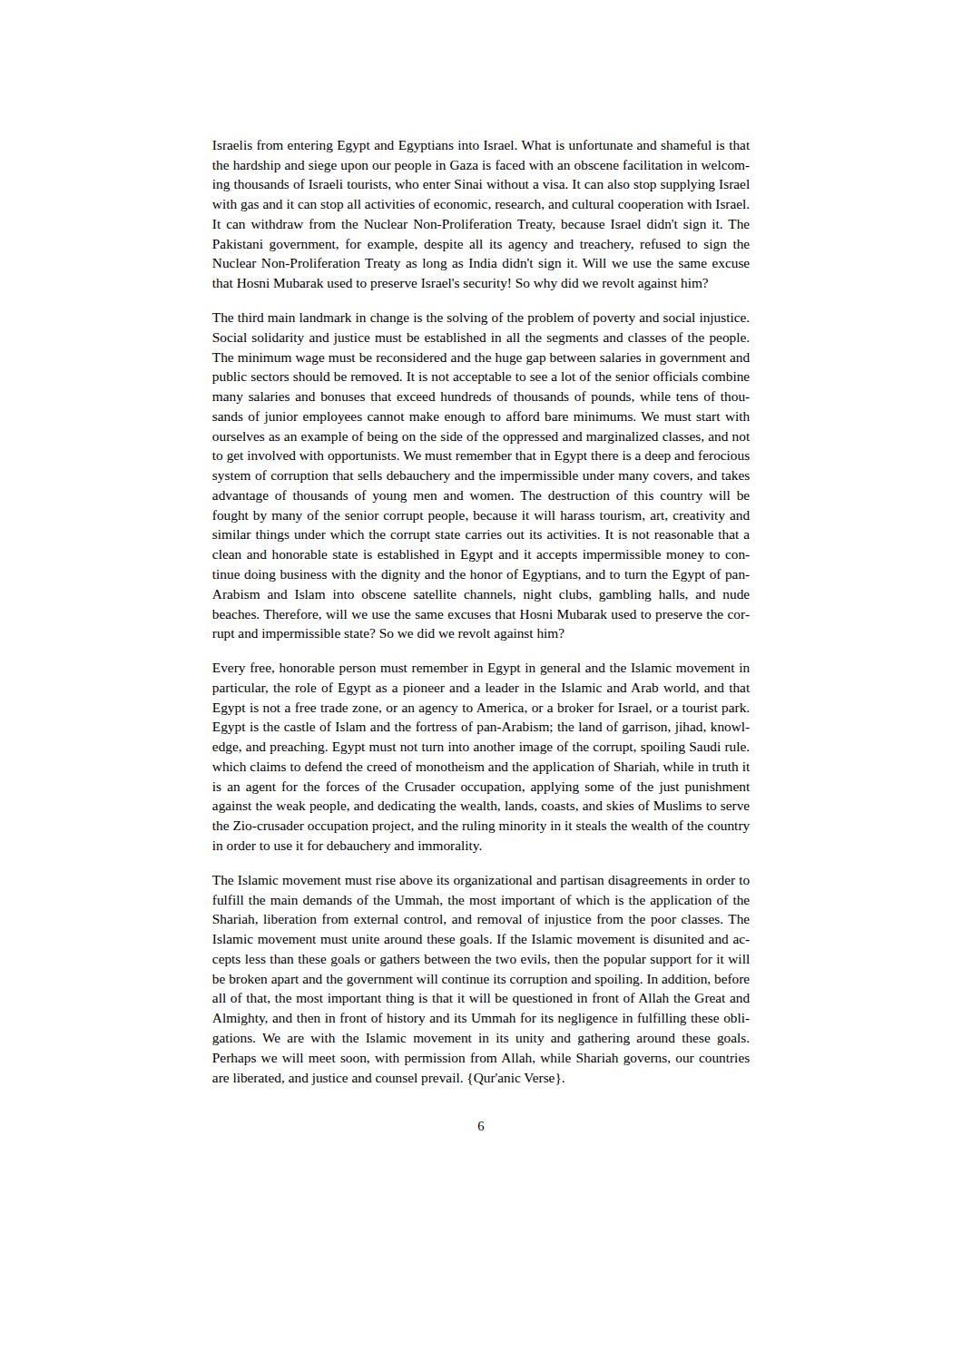Israelis from entering Egypt and Egyptians into Israel. What is unfortunate and shameful is that the hardship and siege upon our people in Gaza is faced with an obscene facilitation in welcoming thousands of Israeli tourists, who enter Sinai without a visa. It can also stop supplying Israel with gas and it can stop all activities of economic, research, and cultural cooperation with Israel. It can withdraw from the Nuclear Non-Proliferation Treaty, because Israel didn't sign it. The Pakistani government, for example, despite all its agency and treachery, refused to sign the Nuclear Non-Proliferation Treaty as long as India didn't sign it. Will we use the same excuse that Hosni Mubarak used to preserve Israel's security! So why did we revolt against him?
The third main landmark in change is the solving of the problem of poverty and social injustice. Social solidarity and justice must be established in all the segments and classes of the people. The minimum wage must be reconsidered and the huge gap between salaries in government and public sectors should be removed. It is not acceptable to see a lot of the senior officials combine many salaries and bonuses that exceed hundreds of thousands of pounds, while tens of thousands of junior employees cannot make enough to afford bare minimums. We must start with ourselves as an example of being on the side of the oppressed and marginalized classes, and not to get involved with opportunists. We must remember that in Egypt there is a deep and ferocious system of corruption that sells debauchery and the impermissible under many covers, and takes advantage of thousands of young men and women. The destruction of this country will be fought by many of the senior corrupt people, because it will harass tourism, art, creativity and similar things under which the corrupt state carries out its activities. It is not reasonable that a clean and honorable state is established in Egypt and it accepts impermissible money to continue doing business with the dignity and the honor of Egyptians, and to turn the Egypt of pan-Arabism and Islam into obscene satellite channels, night clubs, gambling halls, and nude beaches. Therefore, will we use the same excuses that Hosni Mubarak used to preserve the corrupt and impermissible state? So we did we revolt against him?
Every free, honorable person must remember in Egypt in general and the Islamic movement in particular, the role of Egypt as a pioneer and a leader in the Islamic and Arab world, and that Egypt is not a free trade zone, or an agency to America, or a broker for Israel, or a tourist park. Egypt is the castle of Islam and the fortress of pan-Arabism; the land of garrison, jihad, knowledge, and preaching. Egypt must not turn into another image of the corrupt, spoiling Saudi rule. which claims to defend the creed of monotheism and the application of Shariah, while in truth it is an agent for the forces of the Crusader occupation, applying some of the just punishment against the weak people, and dedicating the wealth, lands, coasts, and skies of Muslims to serve the Zio-crusader occupation project, and the ruling minority in it steals the wealth of the country in order to use it for debauchery and immorality.
The Islamic movement must rise above its organizational and partisan disagreements in order to fulfill the main demands of the Ummah, the most important of which is the application of the Shariah, liberation from external control, and removal of injustice from the poor classes. The Islamic movement must unite around these goals. If the Islamic movement is disunited and accepts less than these goals or gathers between the two evils, then the popular support for it will be broken apart and the government will continue its corruption and spoiling. In addition, before all of that, the most important thing is that it will be questioned in front of Allah the Great and Almighty, and then in front of history and its Ummah for its negligence in fulfilling these obligations. We are with the Islamic movement in its unity and gathering around these goals. Perhaps we will meet soon, with permission from Allah, while Shariah governs, our countries are liberated, and justice and counsel prevail. {Qur'anic Verse}.
6